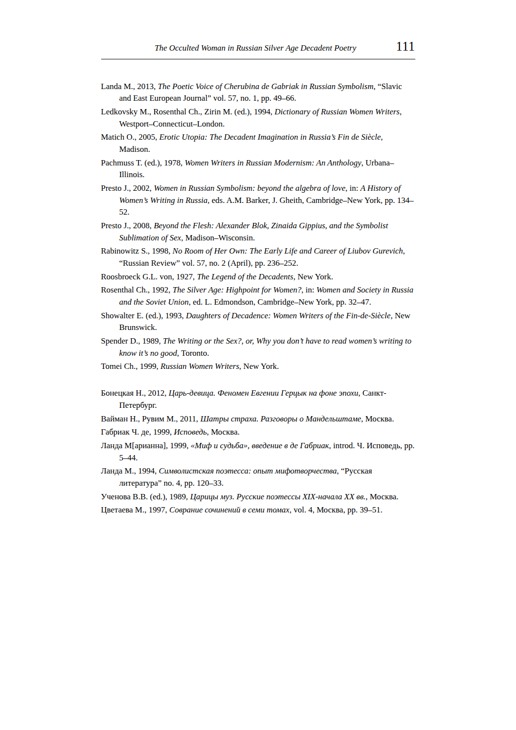The Occulted Woman in Russian Silver Age Decadent Poetry 111
Landa M., 2013, The Poetic Voice of Cherubina de Gabriak in Russian Symbolism, “Slavic and East European Journal” vol. 57, no. 1, pp. 49–66.
Ledkovsky M., Rosenthal Ch., Zirin M. (ed.), 1994, Dictionary of Russian Women Writers, Westport–Connecticut–London.
Matich O., 2005, Erotic Utopia: The Decadent Imagination in Russia’s Fin de Siècle, Madison.
Pachmuss T. (ed.), 1978, Women Writers in Russian Modernism: An Anthology, Urbana–Illinois.
Presto J., 2002, Women in Russian Symbolism: beyond the algebra of love, in: A History of Women’s Writing in Russia, eds. A.M. Barker, J. Gheith, Cambridge–New York, pp. 134–52.
Presto J., 2008, Beyond the Flesh: Alexander Blok, Zinaida Gippius, and the Symbolist Sublimation of Sex, Madison–Wisconsin.
Rabinowitz S., 1998, No Room of Her Own: The Early Life and Career of Liubov Gurevich, “Russian Review” vol. 57, no. 2 (April), pp. 236–252.
Roosbroeck G.L. von, 1927, The Legend of the Decadents, New York.
Rosenthal Ch., 1992, The Silver Age: Highpoint for Women?, in: Women and Society in Russia and the Soviet Union, ed. L. Edmondson, Cambridge–New York, pp. 32–47.
Showalter E. (ed.), 1993, Daughters of Decadence: Women Writers of the Fin-de-Siècle, New Brunswick.
Spender D., 1989, The Writing or the Sex?, or, Why you don’t have to read women’s writing to know it’s no good, Toronto.
Tomei Ch., 1999, Russian Women Writers, New York.
Бонецкая Н., 2012, Царь-девица. Феномен Евгении Герцык на фоне эпохи, Санкт-Петербург.
Вайман Н., Рувим М., 2011, Шатры страха. Разговоры о Мандельштаме, Москва.
Габриак Ч. де, 1999, Исповедь, Москва.
Ланда М[арианна], 1999, «Миф и судьба», введение в де Габриак, introd. Ч. Исповедь, pp. 5–44.
Ланда М., 1994, Символистская поэтесса: опыт мифотворчества, “Русская литература” no. 4, pp. 120–33.
Ученова В.В. (ed.), 1989, Царицы муз. Русские поэтессы XIX-начала XX вв., Москва.
Цветаева М., 1997, Соврание сочинений в семи томах, vol. 4, Москва, pp. 39–51.